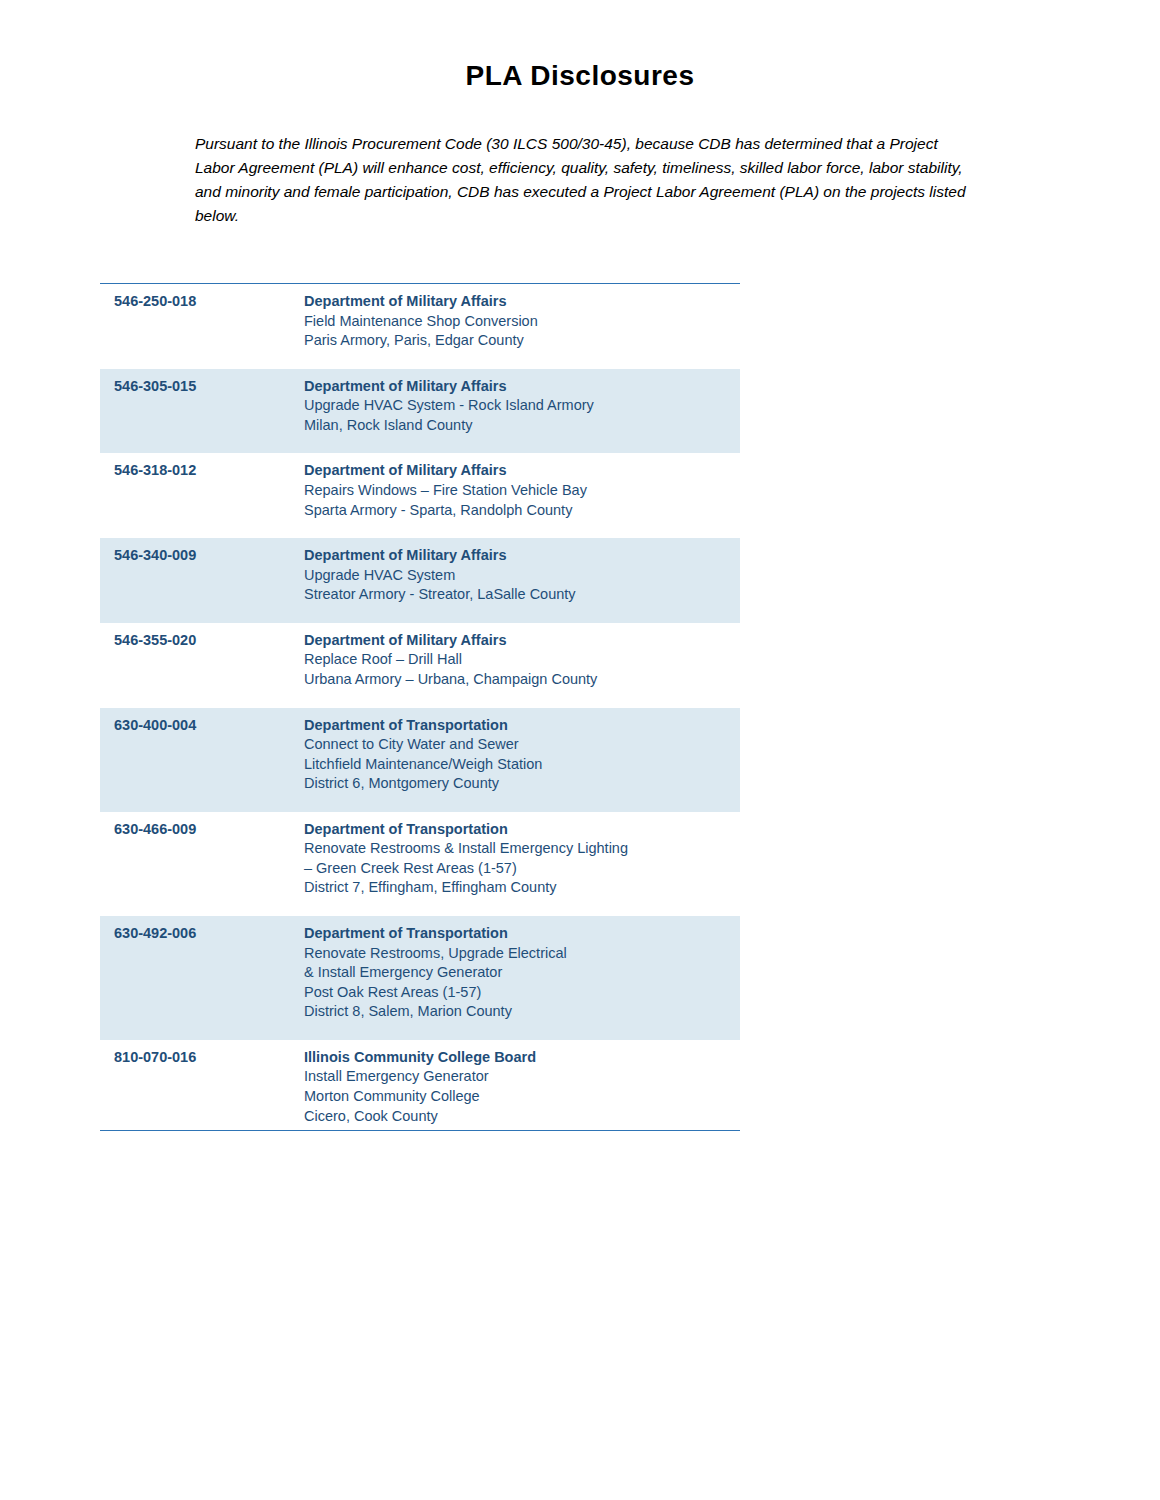PLA Disclosures
Pursuant to the Illinois Procurement Code (30 ILCS 500/30-45), because CDB has determined that a Project Labor Agreement (PLA) will enhance cost, efficiency, quality, safety, timeliness, skilled labor force, labor stability, and minority and female participation, CDB has executed a Project Labor Agreement (PLA) on the projects listed below.
| 546-250-018 | Department of Military Affairs Field Maintenance Shop Conversion Paris Armory, Paris, Edgar County |
| 546-305-015 | Department of Military Affairs Upgrade HVAC System - Rock Island Armory Milan, Rock Island County |
| 546-318-012 | Department of Military Affairs Repairs Windows – Fire Station Vehicle Bay Sparta Armory - Sparta, Randolph County |
| 546-340-009 | Department of Military Affairs Upgrade HVAC System Streator Armory - Streator, LaSalle County |
| 546-355-020 | Department of Military Affairs Replace Roof – Drill Hall Urbana Armory – Urbana, Champaign County |
| 630-400-004 | Department of Transportation Connect to City Water and Sewer Litchfield Maintenance/Weigh Station District 6, Montgomery County |
| 630-466-009 | Department of Transportation Renovate Restrooms & Install Emergency Lighting – Green Creek Rest Areas (1-57) District 7, Effingham, Effingham County |
| 630-492-006 | Department of Transportation Renovate Restrooms, Upgrade Electrical & Install Emergency Generator Post Oak Rest Areas (1-57) District 8, Salem, Marion County |
| 810-070-016 | Illinois Community College Board Install Emergency Generator Morton Community College Cicero, Cook County |